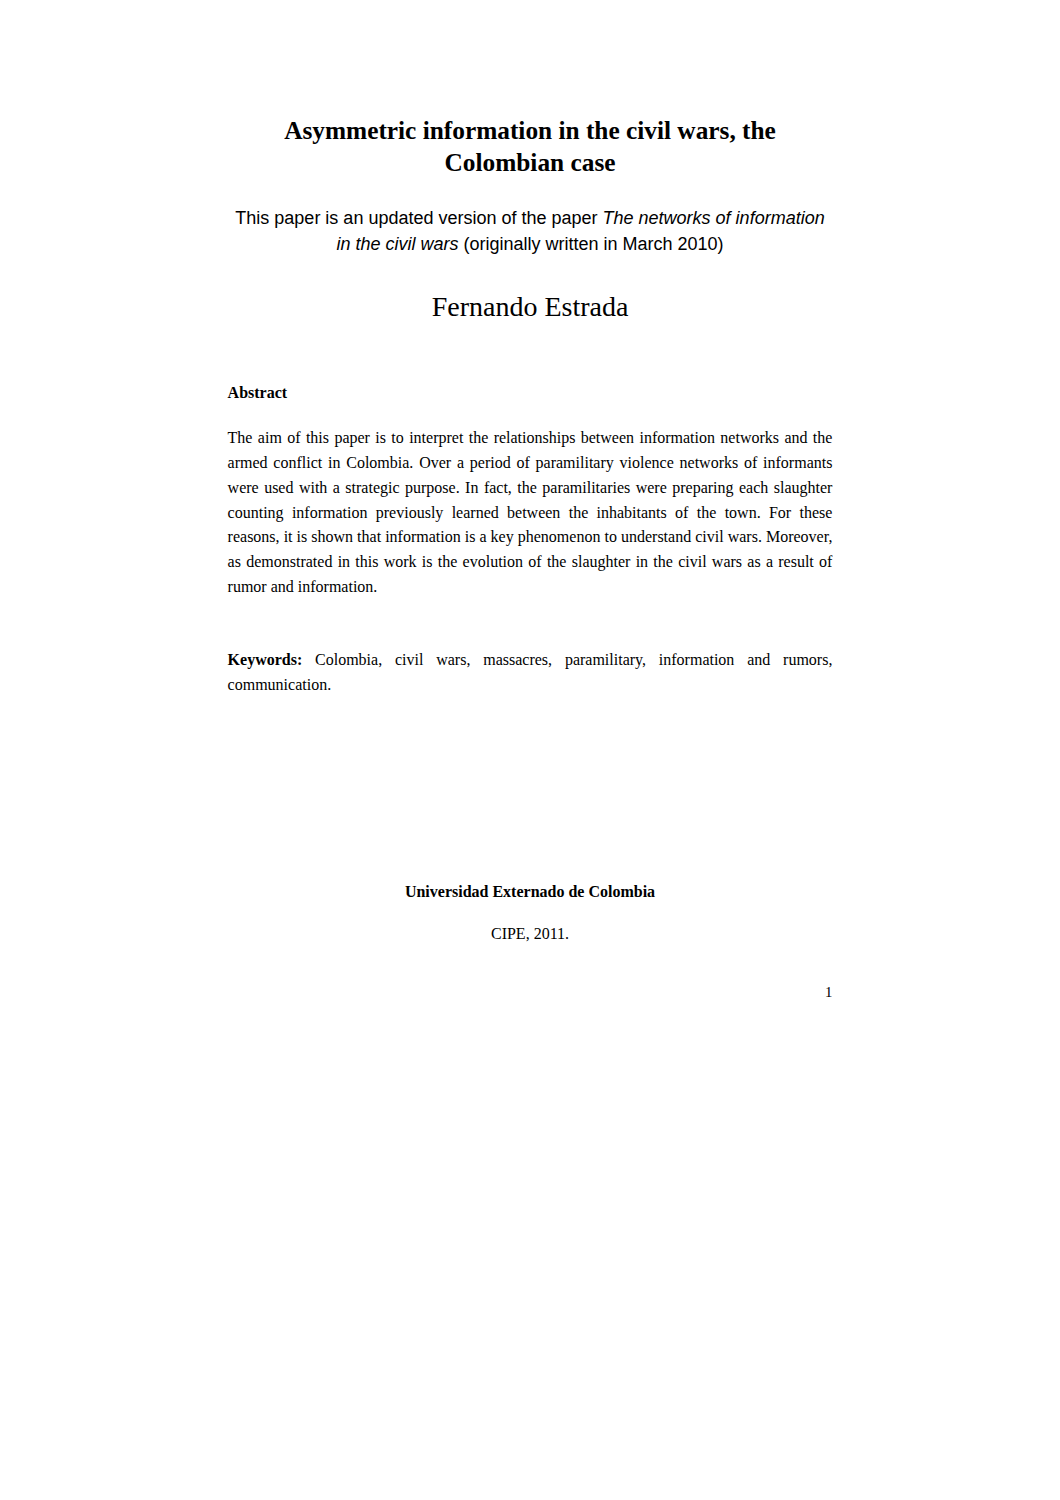Asymmetric information in the civil wars, the Colombian case
This paper is an updated version of the paper The networks of information in the civil wars (originally written in March 2010)
Fernando Estrada
Abstract
The aim of this paper is to interpret the relationships between information networks and the armed conflict in Colombia. Over a period of paramilitary violence networks of informants were used with a strategic purpose. In fact, the paramilitaries were preparing each slaughter counting information previously learned between the inhabitants of the town. For these reasons, it is shown that information is a key phenomenon to understand civil wars. Moreover, as demonstrated in this work is the evolution of the slaughter in the civil wars as a result of rumor and information.
Keywords: Colombia, civil wars, massacres, paramilitary, information and rumors, communication.
Universidad Externado de Colombia
CIPE, 2011.
1